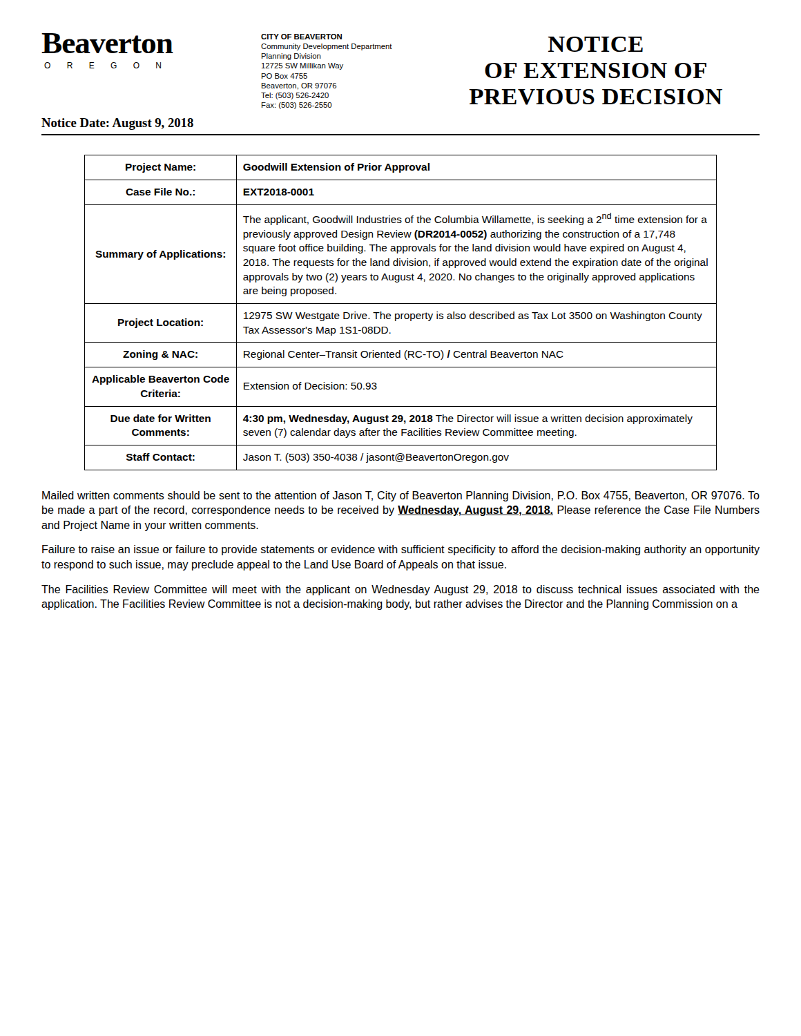Beaverton
O R E G O N
CITY OF BEAVERTON
Community Development Department
Planning Division
12725 SW Millikan Way
PO Box 4755
Beaverton, OR 97076
Tel: (503) 526-2420
Fax: (503) 526-2550
NOTICE
OF EXTENSION OF
PREVIOUS DECISION
Notice Date: August 9, 2018
| Project Name: | Goodwill Extension of Prior Approval |
| Case File No.: | EXT2018-0001 |
| Summary of Applications: | The applicant, Goodwill Industries of the Columbia Willamette, is seeking a 2 nd time extension for a previously approved Design Review (DR2014-0052) authorizing the construction of a 17,748 square foot office building. The approvals for the land division would have expired on August 4, 2018. The requests for the land division, if approved would extend the expiration date of the original approvals by two (2) years to August 4, 2020. No changes to the originally approved applications are being proposed. |
| Project Location: | 12975 SW Westgate Drive. The property is also described as Tax Lot 3500 on Washington County Tax Assessor's Map 1S1-08DD. |
| Zoning & NAC: | Regional Center–Transit Oriented (RC-TO) / Central Beaverton NAC |
| Applicable Beaverton Code Criteria: | Extension of Decision: 50.93 |
| Due date for Written Comments: | 4:30 pm, Wednesday, August 29, 2018 The Director will issue a written decision approximately seven (7) calendar days after the Facilities Review Committee meeting. |
| Staff Contact: | Jason T. (503) 350-4038 / jasont@BeavertonOregon.gov |
Mailed written comments should be sent to the attention of Jason T, City of Beaverton Planning Division, P.O. Box 4755, Beaverton, OR 97076. To be made a part of the record, correspondence needs to be received by Wednesday, August 29, 2018. Please reference the Case File Numbers and Project Name in your written comments.
Failure to raise an issue or failure to provide statements or evidence with sufficient specificity to afford the decision-making authority an opportunity to respond to such issue, may preclude appeal to the Land Use Board of Appeals on that issue.
The Facilities Review Committee will meet with the applicant on Wednesday August 29, 2018 to discuss technical issues associated with the application. The Facilities Review Committee is not a decision-making body, but rather advises the Director and the Planning Commission on a